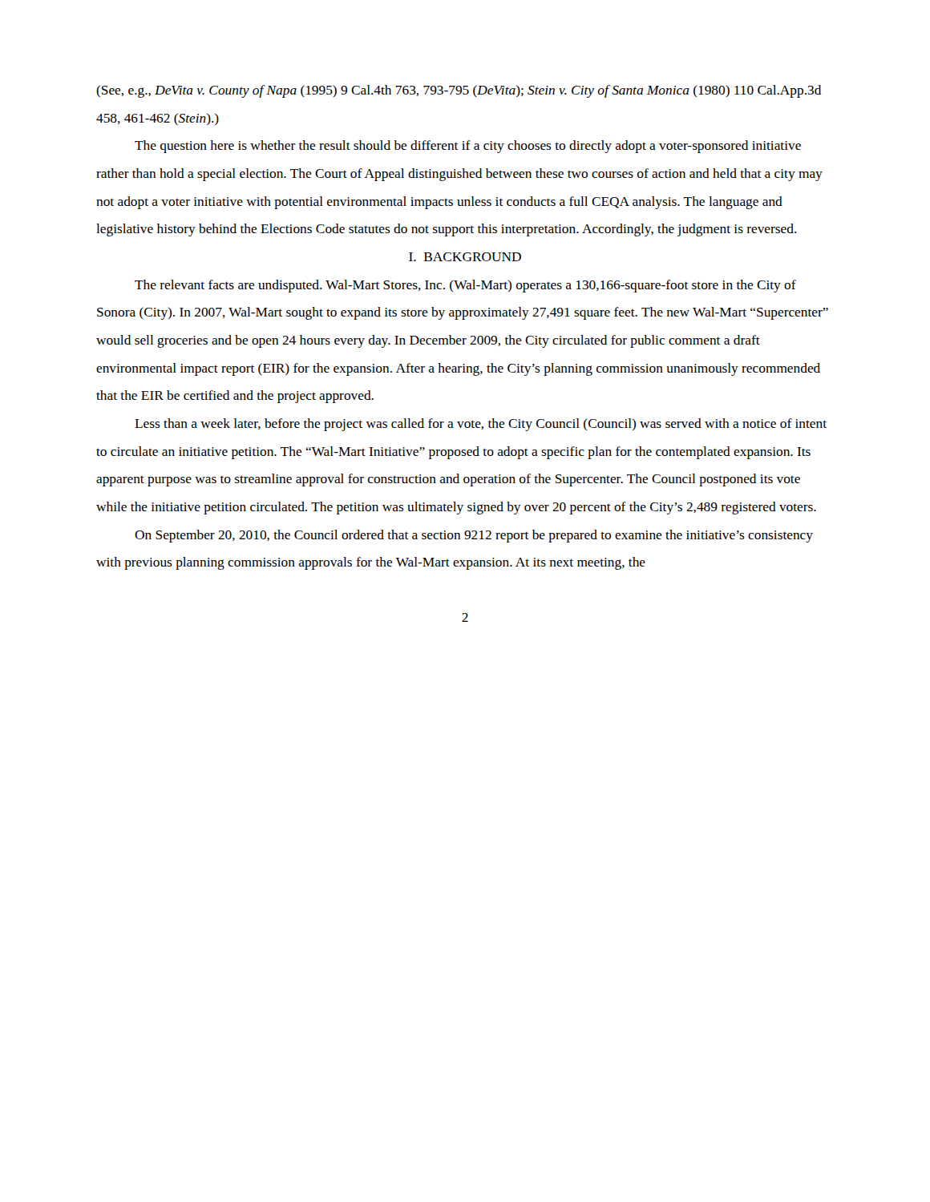(See, e.g., DeVita v. County of Napa (1995) 9 Cal.4th 763, 793-795 (DeVita); Stein v. City of Santa Monica (1980) 110 Cal.App.3d 458, 461-462 (Stein).)
The question here is whether the result should be different if a city chooses to directly adopt a voter-sponsored initiative rather than hold a special election. The Court of Appeal distinguished between these two courses of action and held that a city may not adopt a voter initiative with potential environmental impacts unless it conducts a full CEQA analysis. The language and legislative history behind the Elections Code statutes do not support this interpretation. Accordingly, the judgment is reversed.
I. BACKGROUND
The relevant facts are undisputed. Wal-Mart Stores, Inc. (Wal-Mart) operates a 130,166-square-foot store in the City of Sonora (City). In 2007, Wal-Mart sought to expand its store by approximately 27,491 square feet. The new Wal-Mart “Supercenter” would sell groceries and be open 24 hours every day. In December 2009, the City circulated for public comment a draft environmental impact report (EIR) for the expansion. After a hearing, the City’s planning commission unanimously recommended that the EIR be certified and the project approved.
Less than a week later, before the project was called for a vote, the City Council (Council) was served with a notice of intent to circulate an initiative petition. The “Wal-Mart Initiative” proposed to adopt a specific plan for the contemplated expansion. Its apparent purpose was to streamline approval for construction and operation of the Supercenter. The Council postponed its vote while the initiative petition circulated. The petition was ultimately signed by over 20 percent of the City’s 2,489 registered voters.
On September 20, 2010, the Council ordered that a section 9212 report be prepared to examine the initiative’s consistency with previous planning commission approvals for the Wal-Mart expansion. At its next meeting, the
2